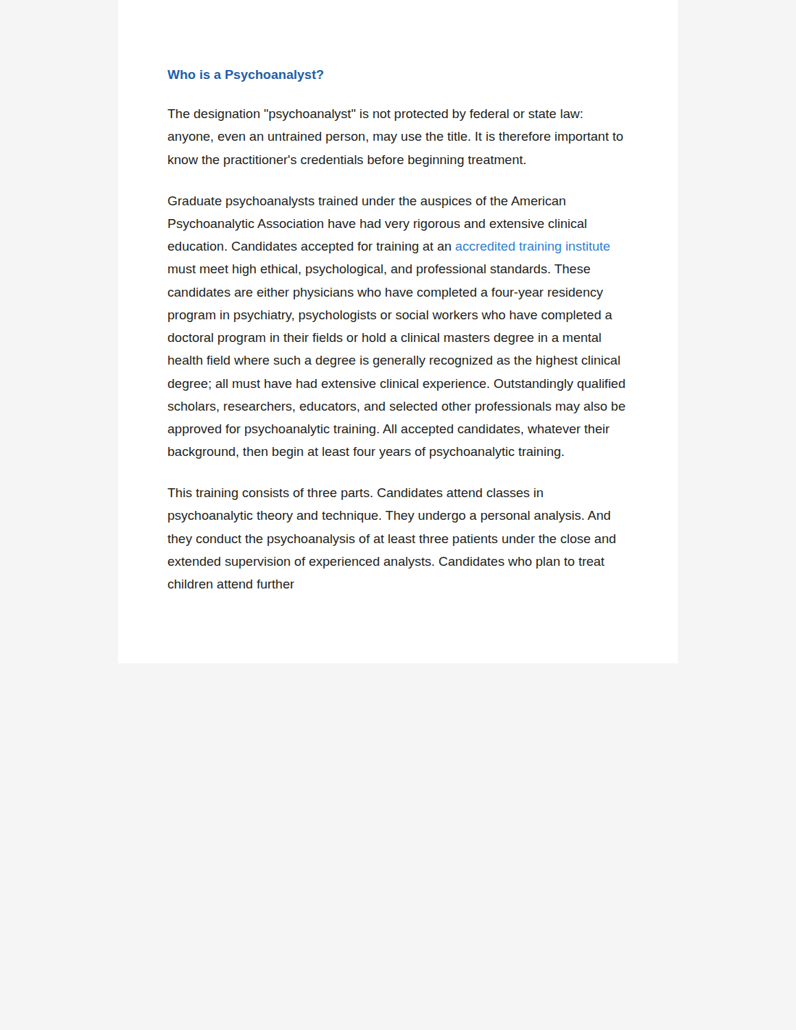Who is a Psychoanalyst?
The designation "psychoanalyst" is not protected by federal or state law: anyone, even an untrained person, may use the title. It is therefore important to know the practitioner's credentials before beginning treatment.
Graduate psychoanalysts trained under the auspices of the American Psychoanalytic Association have had very rigorous and extensive clinical education. Candidates accepted for training at an accredited training institute must meet high ethical, psychological, and professional standards. These candidates are either physicians who have completed a four-year residency program in psychiatry, psychologists or social workers who have completed a doctoral program in their fields or hold a clinical masters degree in a mental health field where such a degree is generally recognized as the highest clinical degree; all must have had extensive clinical experience. Outstandingly qualified scholars, researchers, educators, and selected other professionals may also be approved for psychoanalytic training. All accepted candidates, whatever their background, then begin at least four years of psychoanalytic training.
This training consists of three parts. Candidates attend classes in psychoanalytic theory and technique. They undergo a personal analysis. And they conduct the psychoanalysis of at least three patients under the close and extended supervision of experienced analysts. Candidates who plan to treat children attend further